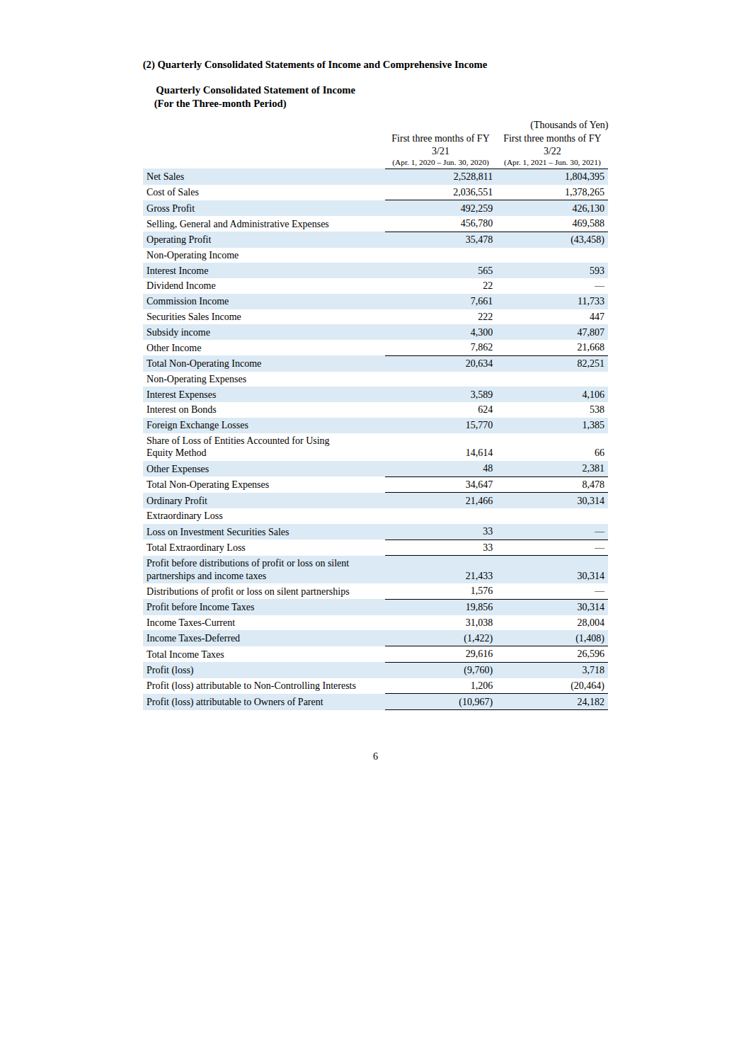(2) Quarterly Consolidated Statements of Income and Comprehensive Income
Quarterly Consolidated Statement of Income
(For the Three-month Period)
(Thousands of Yen)
| | First three months of FY 3/21 (Apr. 1, 2020 – Jun. 30, 2020) | First three months of FY 3/22 (Apr. 1, 2021 – Jun. 30, 2021) |
| --- | --- | --- |
| Net Sales | 2,528,811 | 1,804,395 |
| Cost of Sales | 2,036,551 | 1,378,265 |
| Gross Profit | 492,259 | 426,130 |
| Selling, General and Administrative Expenses | 456,780 | 469,588 |
| Operating Profit | 35,478 | (43,458) |
| Non-Operating Income | | |
| Interest Income | 565 | 593 |
| Dividend Income | 22 | — |
| Commission Income | 7,661 | 11,733 |
| Securities Sales Income | 222 | 447 |
| Subsidy income | 4,300 | 47,807 |
| Other Income | 7,862 | 21,668 |
| Total Non-Operating Income | 20,634 | 82,251 |
| Non-Operating Expenses | | |
| Interest Expenses | 3,589 | 4,106 |
| Interest on Bonds | 624 | 538 |
| Foreign Exchange Losses | 15,770 | 1,385 |
| Share of Loss of Entities Accounted for Using Equity Method | 14,614 | 66 |
| Other Expenses | 48 | 2,381 |
| Total Non-Operating Expenses | 34,647 | 8,478 |
| Ordinary Profit | 21,466 | 30,314 |
| Extraordinary Loss | | |
| Loss on Investment Securities Sales | 33 | — |
| Total Extraordinary Loss | 33 | — |
| Profit before distributions of profit or loss on silent partnerships and income taxes | 21,433 | 30,314 |
| Distributions of profit or loss on silent partnerships | 1,576 | — |
| Profit before Income Taxes | 19,856 | 30,314 |
| Income Taxes-Current | 31,038 | 28,004 |
| Income Taxes-Deferred | (1,422) | (1,408) |
| Total Income Taxes | 29,616 | 26,596 |
| Profit (loss) | (9,760) | 3,718 |
| Profit (loss) attributable to Non-Controlling Interests | 1,206 | (20,464) |
| Profit (loss) attributable to Owners of Parent | (10,967) | 24,182 |
6